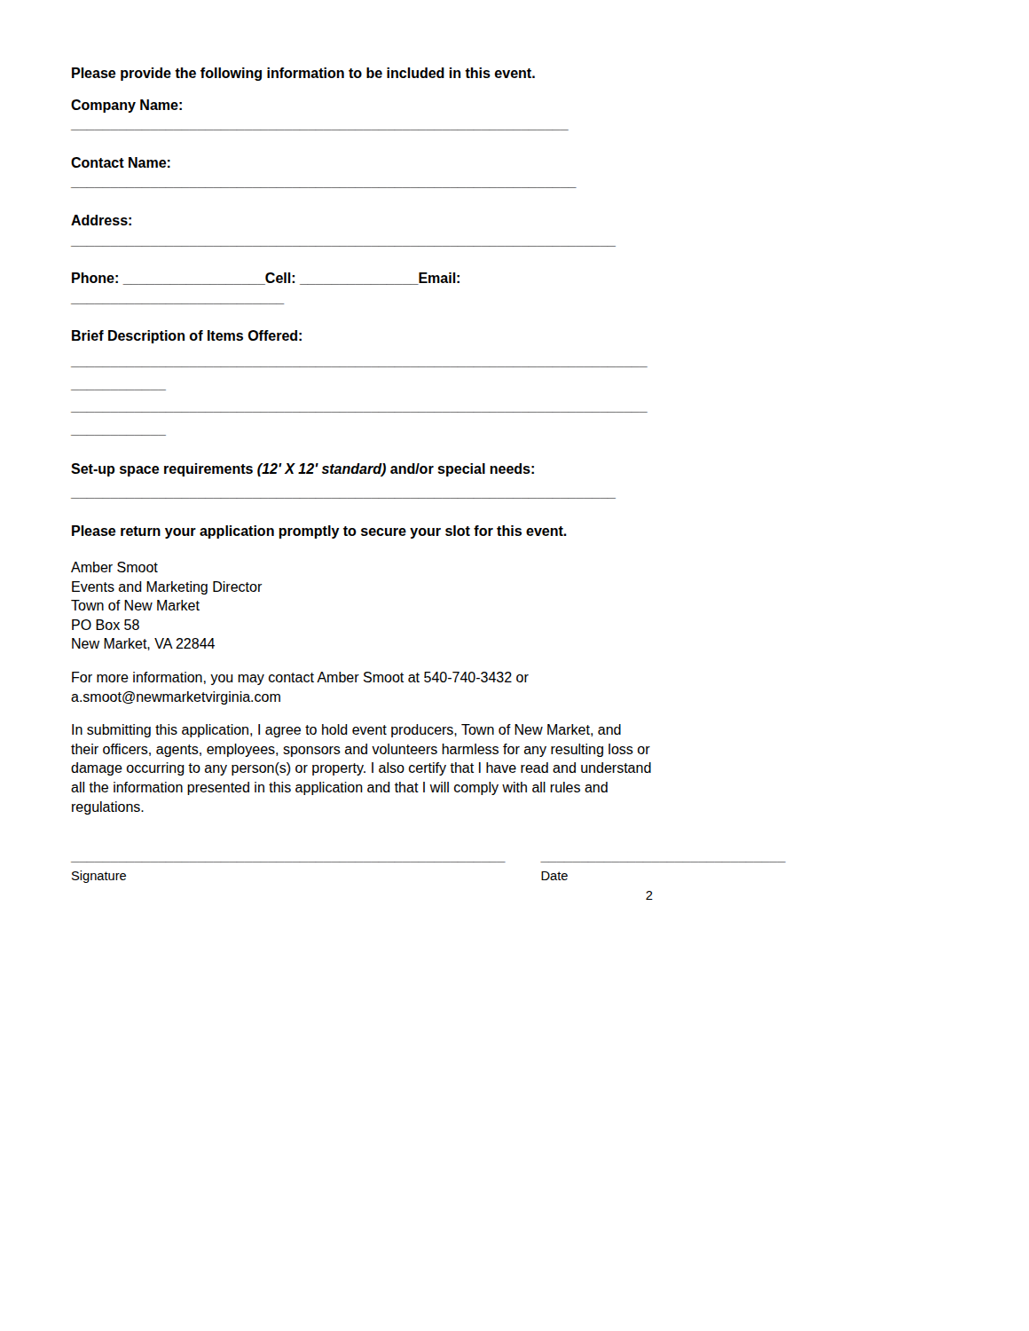Please provide the following information to be included in this event.
Company Name: _______________________________________________________________
Contact Name: ________________________________________________________________
Address: _____________________________________________________________________
Phone: __________________Cell: _______________Email: ___________________________
Brief Description of Items Offered:
_____________________________________________________________________________________
_____________________________________________________________________________________
Set-up space requirements (12' X 12' standard) and/or special needs:
_____________________________________________________________________
Please return your application promptly to secure your slot for this event.
Amber Smoot
Events and Marketing Director
Town of New Market
PO Box 58
New Market, VA 22844
For more information, you may contact Amber Smoot at 540-740-3432 or a.smoot@newmarketvirginia.com
In submitting this application, I agree to hold event producers, Town of New Market, and their officers, agents, employees, sponsors and volunteers harmless for any resulting loss or damage occurring to any person(s) or property. I also certify that I have read and understand all the information presented in this application and that I will comply with all rules and regulations.
_______________________________________________________ Signature
_______________________________ Date
2